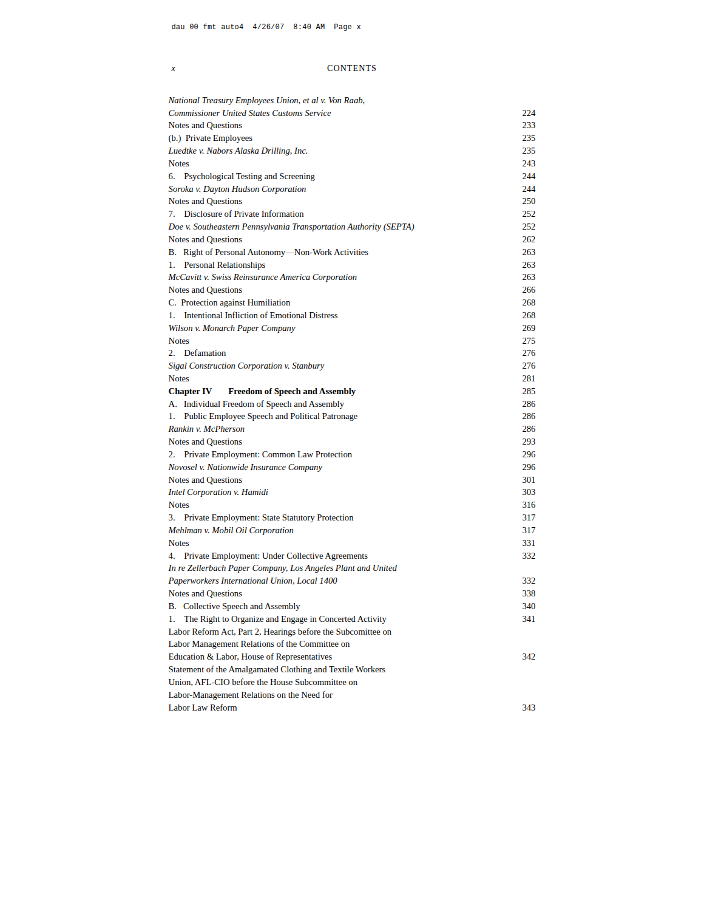dau 00 fmt auto4 4/26/07 8:40 AM Page x
x CONTENTS
| National Treasury Employees Union, et al v. Von Raab, | |
| Commissioner United States Customs Service | 224 |
| Notes and Questions | 233 |
| (b.) Private Employees | 235 |
| Luedtke v. Nabors Alaska Drilling, Inc. | 235 |
| Notes | 243 |
| 6. Psychological Testing and Screening | 244 |
| Soroka v. Dayton Hudson Corporation | 244 |
| Notes and Questions | 250 |
| 7. Disclosure of Private Information | 252 |
| Doe v. Southeastern Pennsylvania Transportation Authority (SEPTA) | 252 |
| Notes and Questions | 262 |
| B. Right of Personal Autonomy—Non-Work Activities | 263 |
| 1. Personal Relationships | 263 |
| McCavitt v. Swiss Reinsurance America Corporation | 263 |
| Notes and Questions | 266 |
| C. Protection against Humiliation | 268 |
| 1. Intentional Infliction of Emotional Distress | 268 |
| Wilson v. Monarch Paper Company | 269 |
| Notes | 275 |
| 2. Defamation | 276 |
| Sigal Construction Corporation v. Stanbury | 276 |
| Notes | 281 |
| Chapter IV Freedom of Speech and Assembly | 285 |
| A. Individual Freedom of Speech and Assembly | 286 |
| 1. Public Employee Speech and Political Patronage | 286 |
| Rankin v. McPherson | 286 |
| Notes and Questions | 293 |
| 2. Private Employment: Common Law Protection | 296 |
| Novosel v. Nationwide Insurance Company | 296 |
| Notes and Questions | 301 |
| Intel Corporation v. Hamidi | 303 |
| Notes | 316 |
| 3. Private Employment: State Statutory Protection | 317 |
| Mehlman v. Mobil Oil Corporation | 317 |
| Notes | 331 |
| 4. Private Employment: Under Collective Agreements | 332 |
| In re Zellerbach Paper Company, Los Angeles Plant and United | |
| Paperworkers International Union, Local 1400 | 332 |
| Notes and Questions | 338 |
| B. Collective Speech and Assembly | 340 |
| 1. The Right to Organize and Engage in Concerted Activity | 341 |
| Labor Reform Act, Part 2, Hearings before the Subcomittee on | |
| Labor Management Relations of the Committee on | |
| Education & Labor, House of Representatives | 342 |
| Statement of the Amalgamated Clothing and Textile Workers | |
| Union, AFL-CIO before the House Subcommittee on | |
| Labor-Management Relations on the Need for | |
| Labor Law Reform | 343 |